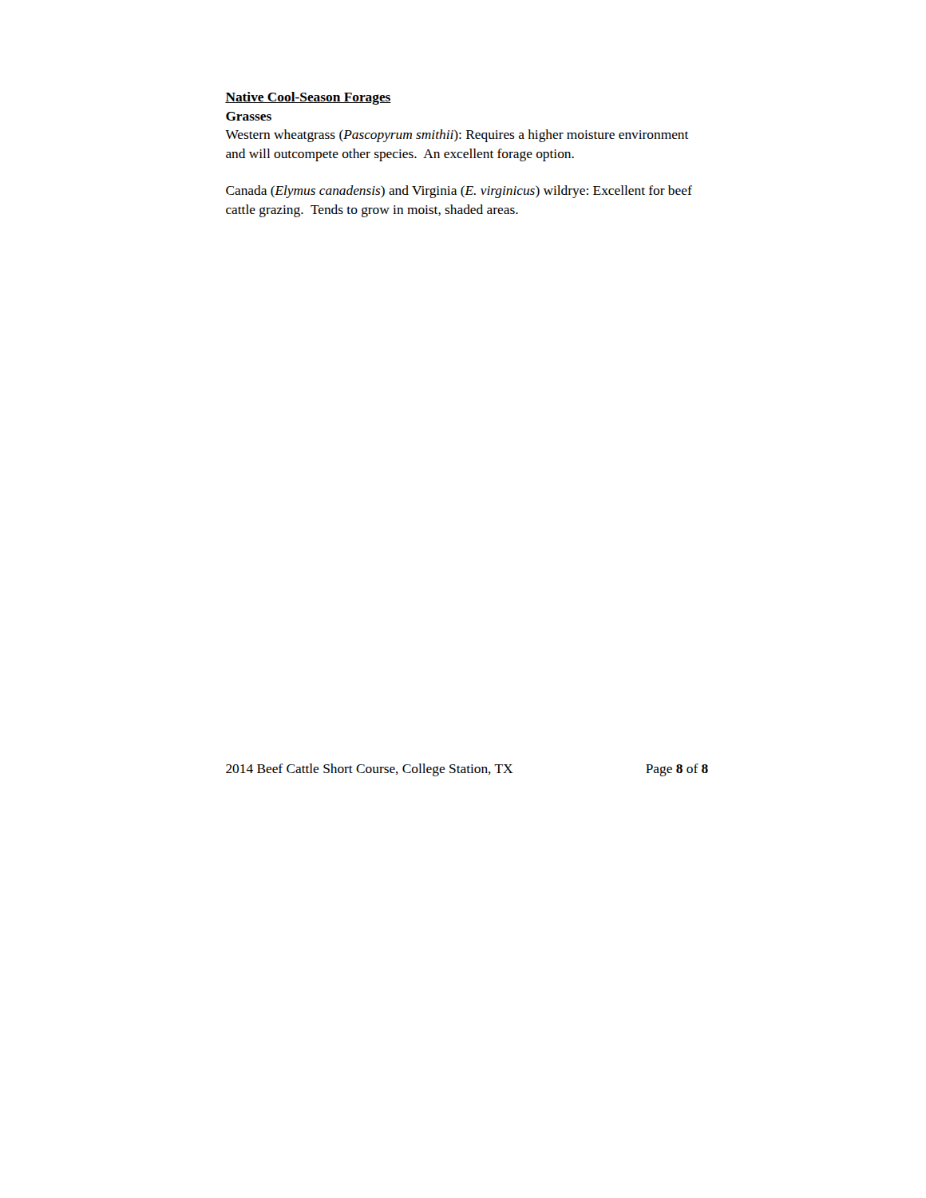Native Cool-Season Forages
Grasses
Western wheatgrass (Pascopyrum smithii): Requires a higher moisture environment and will outcompete other species. An excellent forage option.
Canada (Elymus canadensis) and Virginia (E. virginicus) wildrye: Excellent for beef cattle grazing. Tends to grow in moist, shaded areas.
2014 Beef Cattle Short Course, College Station, TX
Page 8 of 8